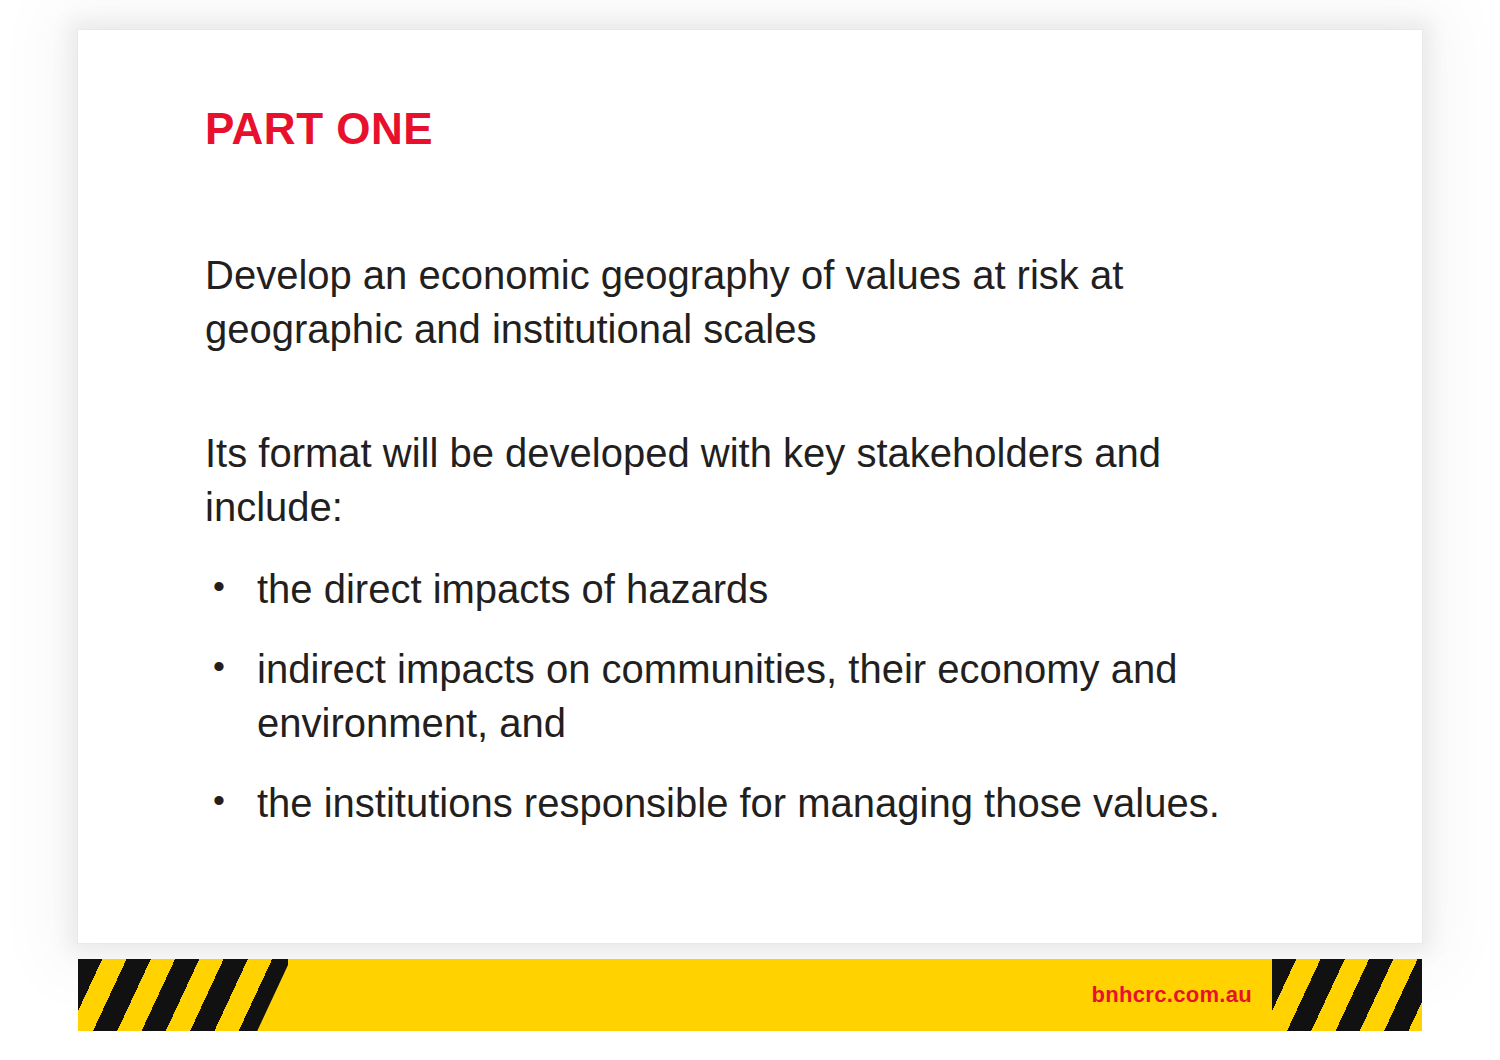PART ONE
Develop an economic geography of values at risk at geographic and institutional scales
Its format will be developed with key stakeholders and include:
the direct impacts of hazards
indirect impacts on communities, their economy and environment, and
the institutions responsible for managing those values.
bnhcrc.com.au